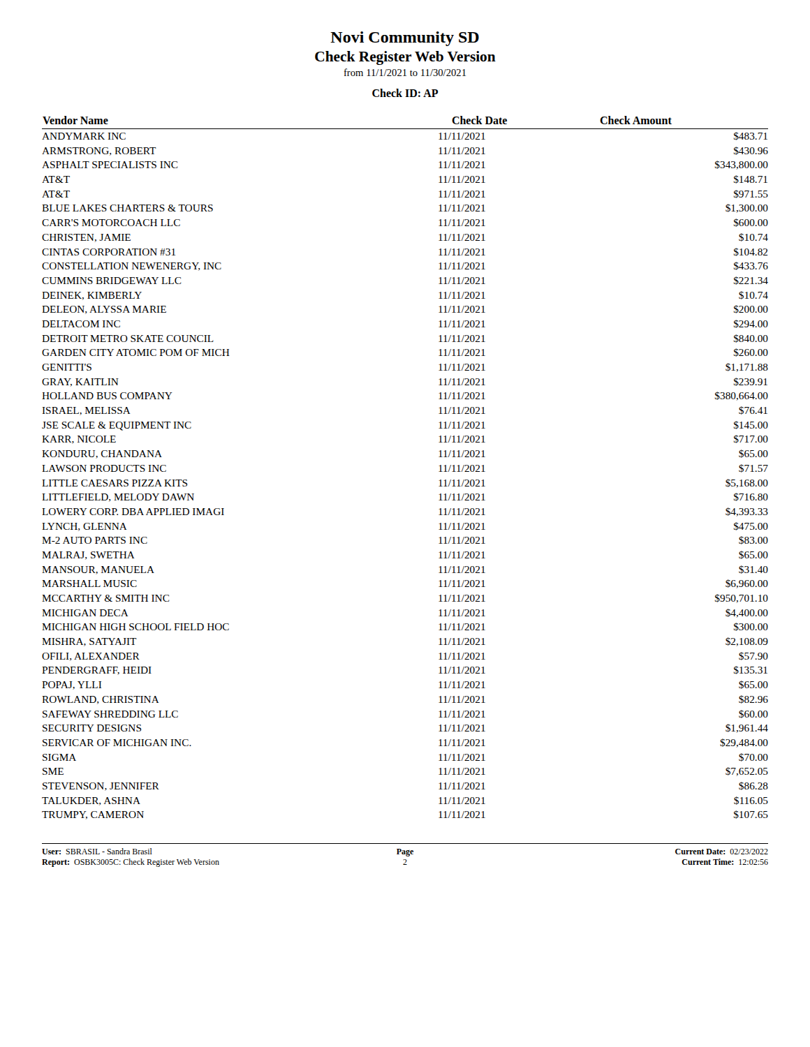Novi Community SD
Check Register Web Version
from 11/1/2021 to 11/30/2021
Check ID: AP
| Vendor Name | Check Date | Check Amount |
| --- | --- | --- |
| ANDYMARK INC | 11/11/2021 | $483.71 |
| ARMSTRONG, ROBERT | 11/11/2021 | $430.96 |
| ASPHALT SPECIALISTS INC | 11/11/2021 | $343,800.00 |
| AT&T | 11/11/2021 | $148.71 |
| AT&T | 11/11/2021 | $971.55 |
| BLUE LAKES CHARTERS & TOURS | 11/11/2021 | $1,300.00 |
| CARR'S MOTORCOACH LLC | 11/11/2021 | $600.00 |
| CHRISTEN, JAMIE | 11/11/2021 | $10.74 |
| CINTAS CORPORATION #31 | 11/11/2021 | $104.82 |
| CONSTELLATION NEWENERGY, INC | 11/11/2021 | $433.76 |
| CUMMINS BRIDGEWAY LLC | 11/11/2021 | $221.34 |
| DEINEK, KIMBERLY | 11/11/2021 | $10.74 |
| DELEON, ALYSSA MARIE | 11/11/2021 | $200.00 |
| DELTACOM INC | 11/11/2021 | $294.00 |
| DETROIT METRO SKATE COUNCIL | 11/11/2021 | $840.00 |
| GARDEN CITY ATOMIC POM OF MICH | 11/11/2021 | $260.00 |
| GENITTI'S | 11/11/2021 | $1,171.88 |
| GRAY, KAITLIN | 11/11/2021 | $239.91 |
| HOLLAND BUS COMPANY | 11/11/2021 | $380,664.00 |
| ISRAEL, MELISSA | 11/11/2021 | $76.41 |
| JSE SCALE & EQUIPMENT INC | 11/11/2021 | $145.00 |
| KARR, NICOLE | 11/11/2021 | $717.00 |
| KONDURU, CHANDANA | 11/11/2021 | $65.00 |
| LAWSON PRODUCTS INC | 11/11/2021 | $71.57 |
| LITTLE CAESARS PIZZA KITS | 11/11/2021 | $5,168.00 |
| LITTLEFIELD, MELODY DAWN | 11/11/2021 | $716.80 |
| LOWERY CORP. DBA APPLIED IMAGI | 11/11/2021 | $4,393.33 |
| LYNCH, GLENNA | 11/11/2021 | $475.00 |
| M-2 AUTO PARTS INC | 11/11/2021 | $83.00 |
| MALRAJ, SWETHA | 11/11/2021 | $65.00 |
| MANSOUR, MANUELA | 11/11/2021 | $31.40 |
| MARSHALL MUSIC | 11/11/2021 | $6,960.00 |
| MCCARTHY & SMITH INC | 11/11/2021 | $950,701.10 |
| MICHIGAN DECA | 11/11/2021 | $4,400.00 |
| MICHIGAN HIGH SCHOOL FIELD HOC | 11/11/2021 | $300.00 |
| MISHRA, SATYAJIT | 11/11/2021 | $2,108.09 |
| OFILI, ALEXANDER | 11/11/2021 | $57.90 |
| PENDERGRAFF, HEIDI | 11/11/2021 | $135.31 |
| POPAJ, YLLI | 11/11/2021 | $65.00 |
| ROWLAND, CHRISTINA | 11/11/2021 | $82.96 |
| SAFEWAY SHREDDING LLC | 11/11/2021 | $60.00 |
| SECURITY DESIGNS | 11/11/2021 | $1,961.44 |
| SERVICAR OF MICHIGAN INC. | 11/11/2021 | $29,484.00 |
| SIGMA | 11/11/2021 | $70.00 |
| SME | 11/11/2021 | $7,652.05 |
| STEVENSON, JENNIFER | 11/11/2021 | $86.28 |
| TALUKDER, ASHNA | 11/11/2021 | $116.05 |
| TRUMPY, CAMERON | 11/11/2021 | $107.65 |
User: SBRASIL - Sandra Brasil
Report: OSBK3005C: Check Register Web Version
Page
2
Current Date: 02/23/2022
Current Time: 12:02:56